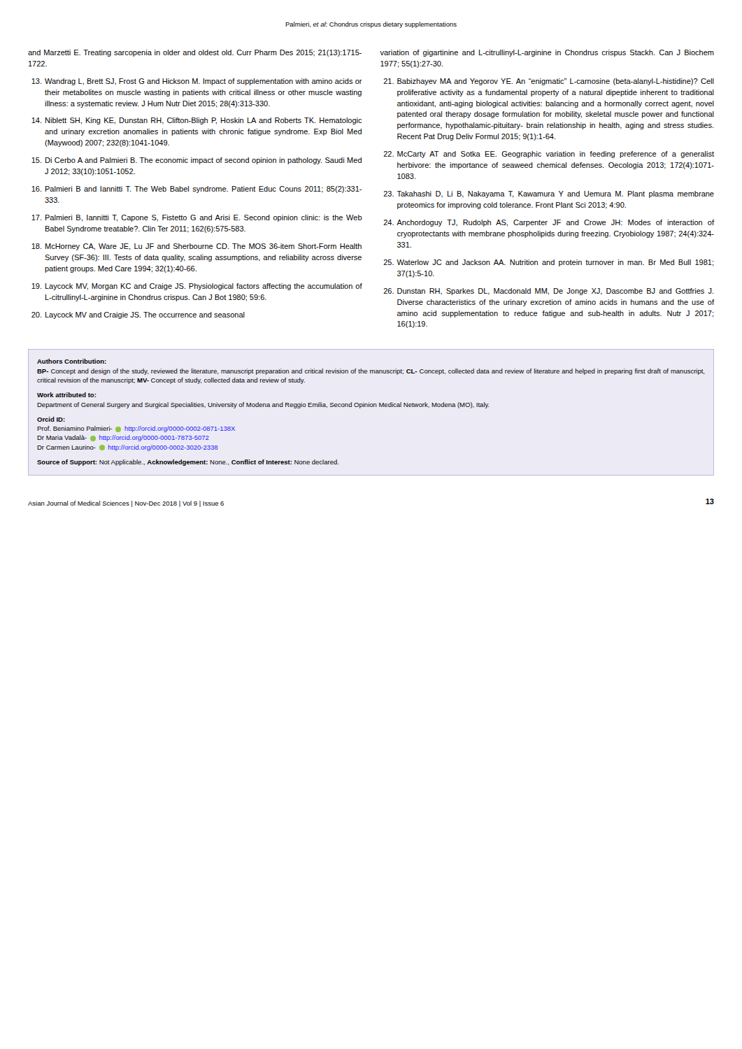Palmieri, et al: Chondrus crispus dietary supplementations
and Marzetti E. Treating sarcopenia in older and oldest old. Curr Pharm Des 2015; 21(13):1715-1722.
13. Wandrag L, Brett SJ, Frost G and Hickson M. Impact of supplementation with amino acids or their metabolites on muscle wasting in patients with critical illness or other muscle wasting illness: a systematic review. J Hum Nutr Diet 2015; 28(4):313-330.
14. Niblett SH, King KE, Dunstan RH, Clifton-Bligh P, Hoskin LA and Roberts TK. Hematologic and urinary excretion anomalies in patients with chronic fatigue syndrome. Exp Biol Med (Maywood) 2007; 232(8):1041-1049.
15. Di Cerbo A and Palmieri B. The economic impact of second opinion in pathology. Saudi Med J 2012; 33(10):1051-1052.
16. Palmieri B and Iannitti T. The Web Babel syndrome. Patient Educ Couns 2011; 85(2):331-333.
17. Palmieri B, Iannitti T, Capone S, Fistetto G and Arisi E. Second opinion clinic: is the Web Babel Syndrome treatable?. Clin Ter 2011; 162(6):575-583.
18. McHorney CA, Ware JE, Lu JF and Sherbourne CD. The MOS 36-item Short-Form Health Survey (SF-36): III. Tests of data quality, scaling assumptions, and reliability across diverse patient groups. Med Care 1994; 32(1):40-66.
19. Laycock MV, Morgan KC and Craige JS. Physiological factors affecting the accumulation of L-citrullinyl-L-arginine in Chondrus crispus. Can J Bot 1980; 59:6.
20. Laycock MV and Craigie JS. The occurrence and seasonal
variation of gigartinine and L-citrullinyl-L-arginine in Chondrus crispus Stackh. Can J Biochem 1977; 55(1):27-30.
21. Babizhayev MA and Yegorov YE. An “enigmatic” L-carnosine (beta-alanyl-L-histidine)? Cell proliferative activity as a fundamental property of a natural dipeptide inherent to traditional antioxidant, anti-aging biological activities: balancing and a hormonally correct agent, novel patented oral therapy dosage formulation for mobility, skeletal muscle power and functional performance, hypothalamic-pituitary- brain relationship in health, aging and stress studies. Recent Pat Drug Deliv Formul 2015; 9(1):1-64.
22. McCarty AT and Sotka EE. Geographic variation in feeding preference of a generalist herbivore: the importance of seaweed chemical defenses. Oecologia 2013; 172(4):1071-1083.
23. Takahashi D, Li B, Nakayama T, Kawamura Y and Uemura M. Plant plasma membrane proteomics for improving cold tolerance. Front Plant Sci 2013; 4:90.
24. Anchordoguy TJ, Rudolph AS, Carpenter JF and Crowe JH: Modes of interaction of cryoprotectants with membrane phospholipids during freezing. Cryobiology 1987; 24(4):324-331.
25. Waterlow JC and Jackson AA. Nutrition and protein turnover in man. Br Med Bull 1981; 37(1):5-10.
26. Dunstan RH, Sparkes DL, Macdonald MM, De Jonge XJ, Dascombe BJ and Gottfries J. Diverse characteristics of the urinary excretion of amino acids in humans and the use of amino acid supplementation to reduce fatigue and sub-health in adults. Nutr J 2017; 16(1):19.
Authors Contribution:
BP- Concept and design of the study, reviewed the literature, manuscript preparation and critical revision of the manuscript; CL- Concept, collected data and review of literature and helped in preparing first draft of manuscript, critical revision of the manuscript; MV- Concept of study, collected data and review of study.
Work attributed to:
Department of General Surgery and Surgical Specialities, University of Modena and Reggio Emilia, Second Opinion Medical Network, Modena (MO), Italy.
Orcid ID:
Prof. Beniamino Palmieri- http://orcid.org/0000-0002-0871-138X
Dr Maria Vadalà- http://orcid.org/0000-0001-7873-5072
Dr Carmen Laurino- http://orcid.org/0000-0002-3020-2338
Source of Support: Not Applicable., Acknowledgement: None., Conflict of Interest: None declared.
Asian Journal of Medical Sciences | Nov-Dec 2018 | Vol 9 | Issue 6
13